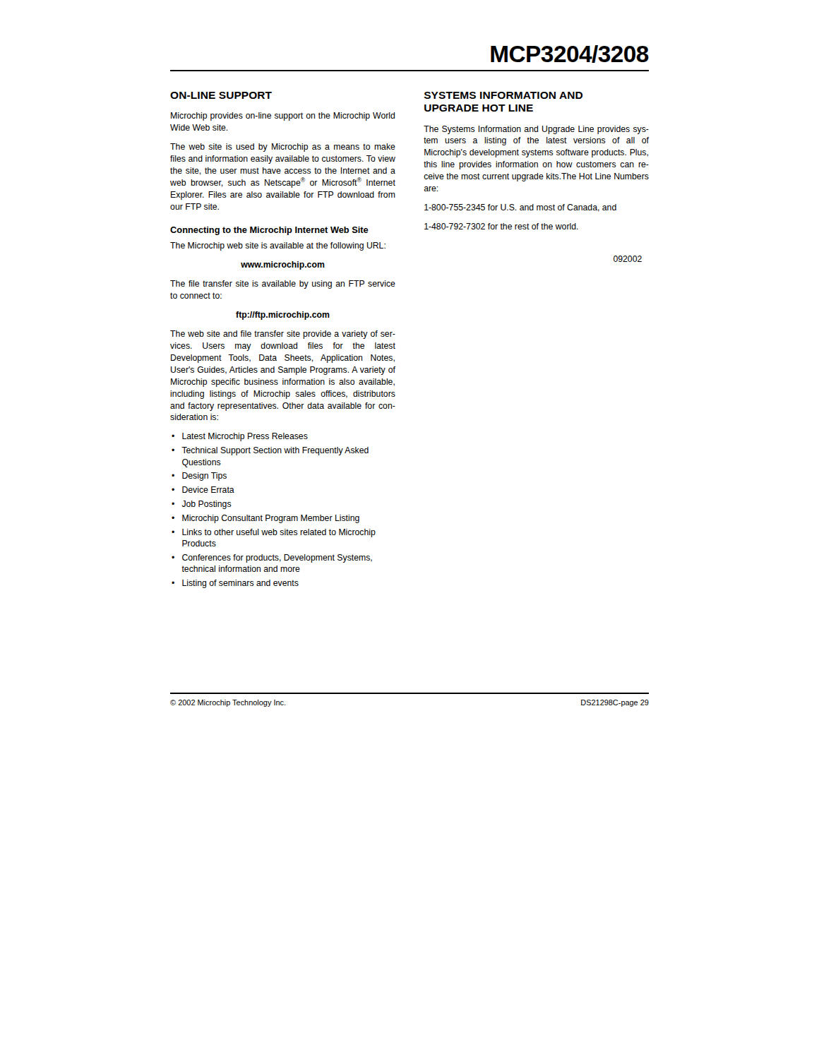MCP3204/3208
ON-LINE SUPPORT
Microchip provides on-line support on the Microchip World Wide Web site.
The web site is used by Microchip as a means to make files and information easily available to customers. To view the site, the user must have access to the Internet and a web browser, such as Netscape® or Microsoft® Internet Explorer. Files are also available for FTP download from our FTP site.
Connecting to the Microchip Internet Web Site
The Microchip web site is available at the following URL:
www.microchip.com
The file transfer site is available by using an FTP service to connect to:
ftp://ftp.microchip.com
The web site and file transfer site provide a variety of services. Users may download files for the latest Development Tools, Data Sheets, Application Notes, User's Guides, Articles and Sample Programs. A variety of Microchip specific business information is also available, including listings of Microchip sales offices, distributors and factory representatives. Other data available for consideration is:
Latest Microchip Press Releases
Technical Support Section with Frequently Asked Questions
Design Tips
Device Errata
Job Postings
Microchip Consultant Program Member Listing
Links to other useful web sites related to Microchip Products
Conferences for products, Development Systems, technical information and more
Listing of seminars and events
SYSTEMS INFORMATION AND
UPGRADE HOT LINE
The Systems Information and Upgrade Line provides system users a listing of the latest versions of all of Microchip's development systems software products. Plus, this line provides information on how customers can receive the most current upgrade kits.The Hot Line Numbers are:
1-800-755-2345 for U.S. and most of Canada, and
1-480-792-7302 for the rest of the world.
092002
© 2002 Microchip Technology Inc. DS21298C-page 29